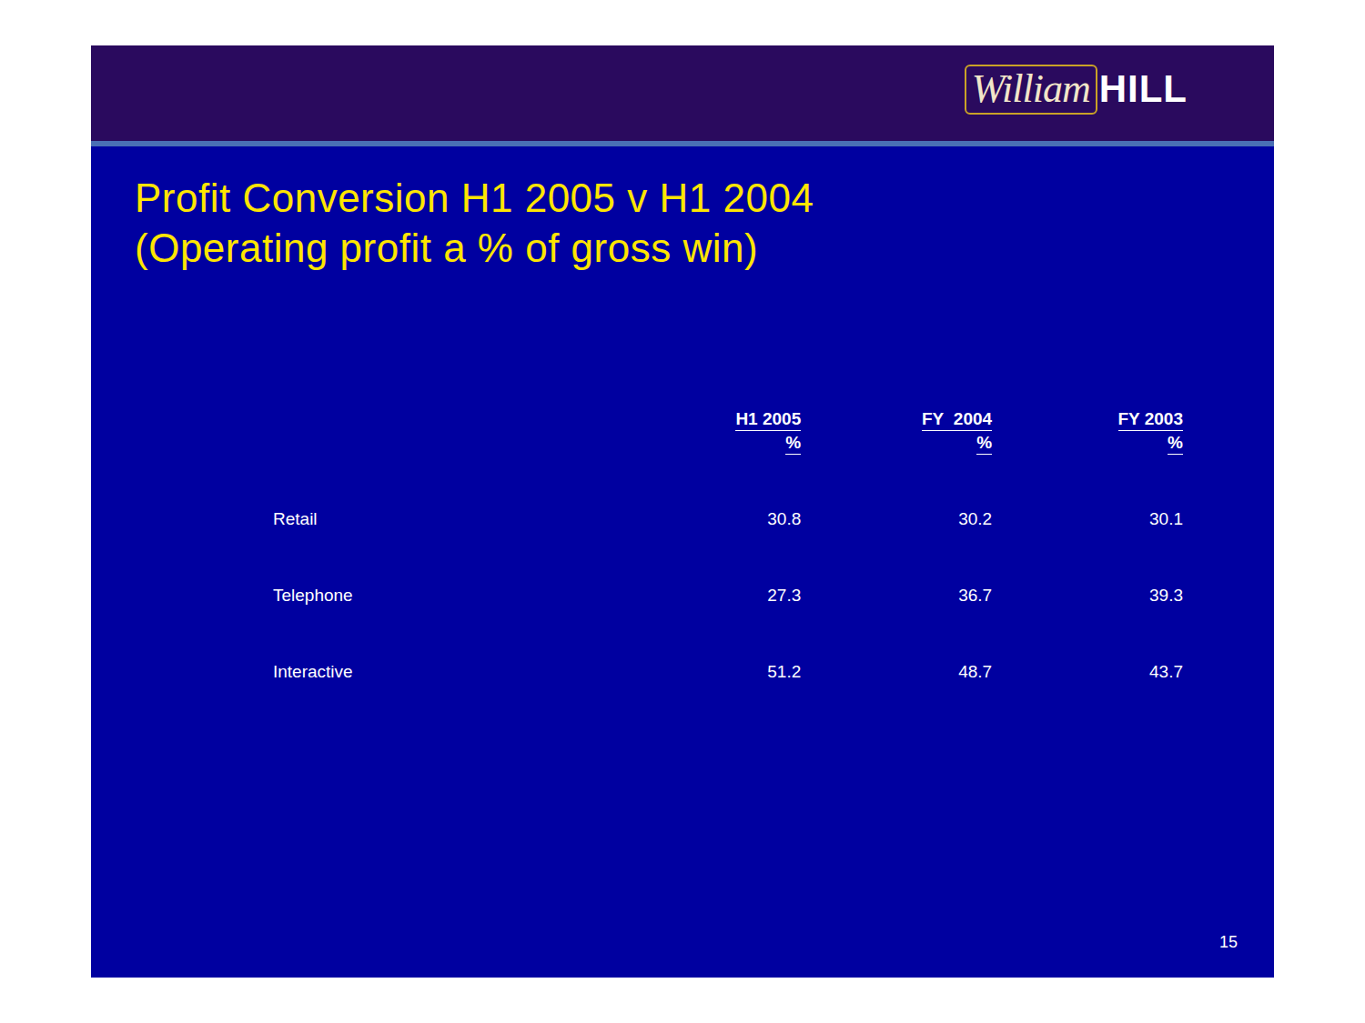William HILL
Profit Conversion H1 2005 v H1 2004
(Operating profit a % of gross win)
| | H1 2005 | FY 2004 | FY 2003 |
| --- | --- | --- | --- |
| | % | % | % |
| Retail | 30.8 | 30.2 | 30.1 |
| Telephone | 27.3 | 36.7 | 39.3 |
| Interactive | 51.2 | 48.7 | 43.7 |
15